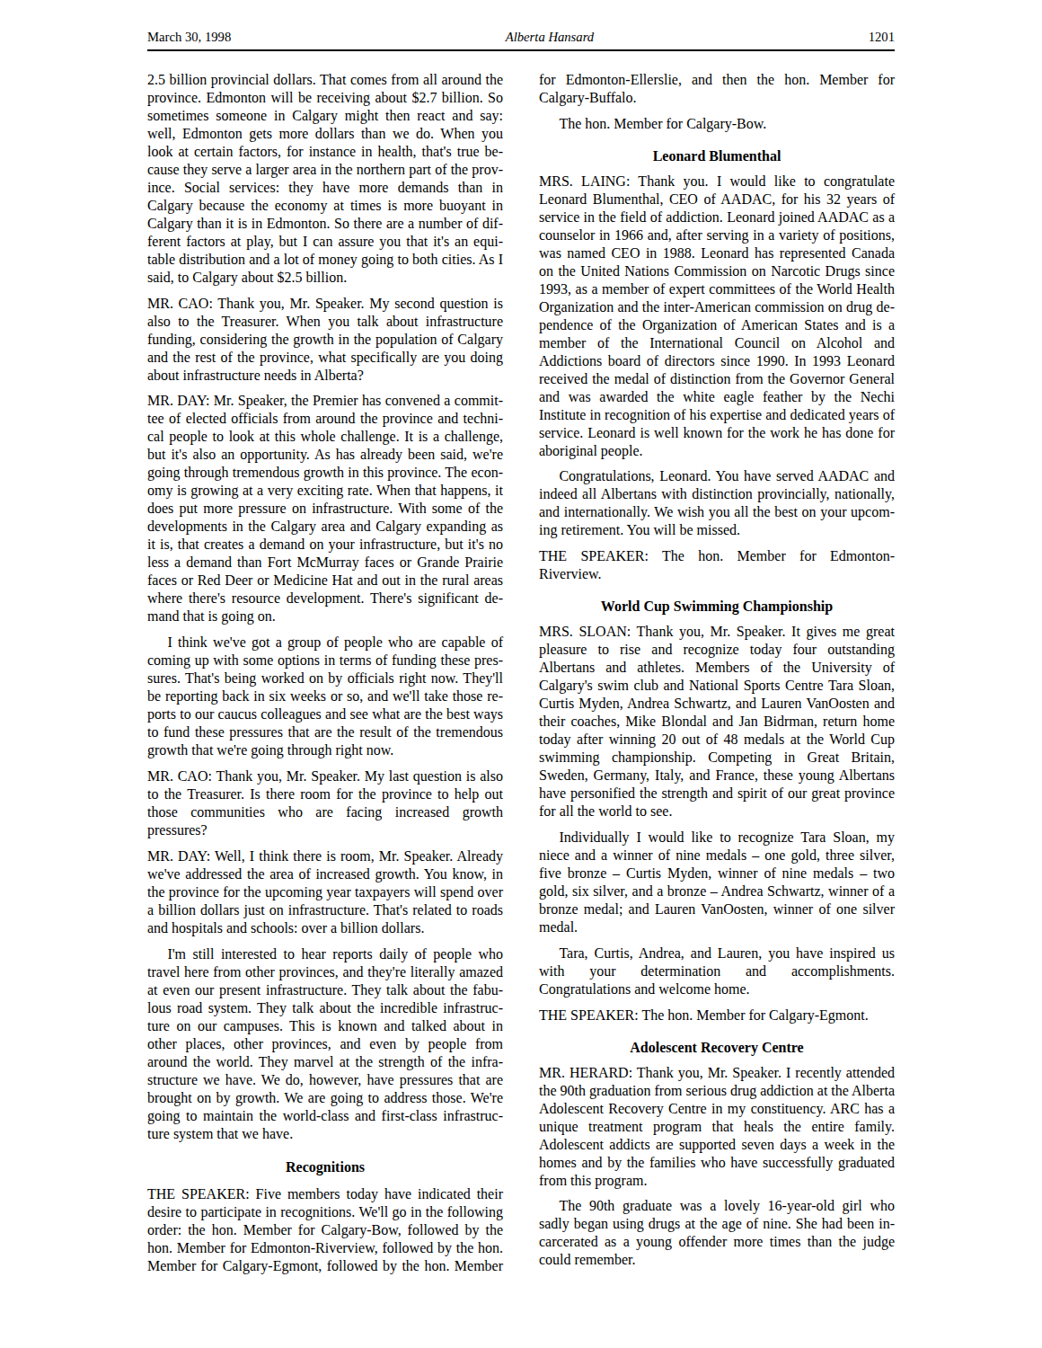March 30, 1998 Alberta Hansard 1201
2.5 billion provincial dollars. That comes from all around the province. Edmonton will be receiving about $2.7 billion. So sometimes someone in Calgary might then react and say: well, Edmonton gets more dollars than we do. When you look at certain factors, for instance in health, that's true because they serve a larger area in the northern part of the province. Social services: they have more demands than in Calgary because the economy at times is more buoyant in Calgary than it is in Edmonton. So there are a number of different factors at play, but I can assure you that it's an equitable distribution and a lot of money going to both cities. As I said, to Calgary about $2.5 billion.
MR. CAO: Thank you, Mr. Speaker. My second question is also to the Treasurer. When you talk about infrastructure funding, considering the growth in the population of Calgary and the rest of the province, what specifically are you doing about infrastructure needs in Alberta?
MR. DAY: Mr. Speaker, the Premier has convened a committee of elected officials from around the province and technical people to look at this whole challenge. It is a challenge, but it's also an opportunity. As has already been said, we're going through tremendous growth in this province. The economy is growing at a very exciting rate. When that happens, it does put more pressure on infrastructure. With some of the developments in the Calgary area and Calgary expanding as it is, that creates a demand on your infrastructure, but it's no less a demand than Fort McMurray faces or Grande Prairie faces or Red Deer or Medicine Hat and out in the rural areas where there's resource development. There's significant demand that is going on.
I think we've got a group of people who are capable of coming up with some options in terms of funding these pressures. That's being worked on by officials right now. They'll be reporting back in six weeks or so, and we'll take those reports to our caucus colleagues and see what are the best ways to fund these pressures that are the result of the tremendous growth that we're going through right now.
MR. CAO: Thank you, Mr. Speaker. My last question is also to the Treasurer. Is there room for the province to help out those communities who are facing increased growth pressures?
MR. DAY: Well, I think there is room, Mr. Speaker. Already we've addressed the area of increased growth. You know, in the province for the upcoming year taxpayers will spend over a billion dollars just on infrastructure. That's related to roads and hospitals and schools: over a billion dollars.
I'm still interested to hear reports daily of people who travel here from other provinces, and they're literally amazed at even our present infrastructure. They talk about the fabulous road system. They talk about the incredible infrastructure on our campuses. This is known and talked about in other places, other provinces, and even by people from around the world. They marvel at the strength of the infrastructure we have. We do, however, have pressures that are brought on by growth. We are going to address those. We're going to maintain the world-class and first-class infrastructure system that we have.
Recognitions
THE SPEAKER: Five members today have indicated their desire to participate in recognitions. We'll go in the following order: the hon. Member for Calgary-Bow, followed by the hon. Member for Edmonton-Riverview, followed by the hon. Member for Calgary-Egmont, followed by the hon. Member for Edmonton-Ellerslie, and then the hon. Member for Calgary-Buffalo.
The hon. Member for Calgary-Bow.
Leonard Blumenthal
MRS. LAING: Thank you. I would like to congratulate Leonard Blumenthal, CEO of AADAC, for his 32 years of service in the field of addiction. Leonard joined AADAC as a counselor in 1966 and, after serving in a variety of positions, was named CEO in 1988. Leonard has represented Canada on the United Nations Commission on Narcotic Drugs since 1993, as a member of expert committees of the World Health Organization and the inter-American commission on drug dependence of the Organization of American States and is a member of the International Council on Alcohol and Addictions board of directors since 1990. In 1993 Leonard received the medal of distinction from the Governor General and was awarded the white eagle feather by the Nechi Institute in recognition of his expertise and dedicated years of service. Leonard is well known for the work he has done for aboriginal people.
Congratulations, Leonard. You have served AADAC and indeed all Albertans with distinction provincially, nationally, and internationally. We wish you all the best on your upcoming retirement. You will be missed.
THE SPEAKER: The hon. Member for Edmonton-Riverview.
World Cup Swimming Championship
MRS. SLOAN: Thank you, Mr. Speaker. It gives me great pleasure to rise and recognize today four outstanding Albertans and athletes. Members of the University of Calgary's swim club and National Sports Centre Tara Sloan, Curtis Myden, Andrea Schwartz, and Lauren VanOosten and their coaches, Mike Blondal and Jan Bidrman, return home today after winning 20 out of 48 medals at the World Cup swimming championship. Competing in Great Britain, Sweden, Germany, Italy, and France, these young Albertans have personified the strength and spirit of our great province for all the world to see.
Individually I would like to recognize Tara Sloan, my niece and a winner of nine medals – one gold, three silver, five bronze – Curtis Myden, winner of nine medals – two gold, six silver, and a bronze – Andrea Schwartz, winner of a bronze medal; and Lauren VanOosten, winner of one silver medal.
Tara, Curtis, Andrea, and Lauren, you have inspired us with your determination and accomplishments. Congratulations and welcome home.
THE SPEAKER: The hon. Member for Calgary-Egmont.
Adolescent Recovery Centre
MR. HERARD: Thank you, Mr. Speaker. I recently attended the 90th graduation from serious drug addiction at the Alberta Adolescent Recovery Centre in my constituency. ARC has a unique treatment program that heals the entire family. Adolescent addicts are supported seven days a week in the homes and by the families who have successfully graduated from this program.
The 90th graduate was a lovely 16-year-old girl who sadly began using drugs at the age of nine. She had been incarcerated as a young offender more times than the judge could remember.